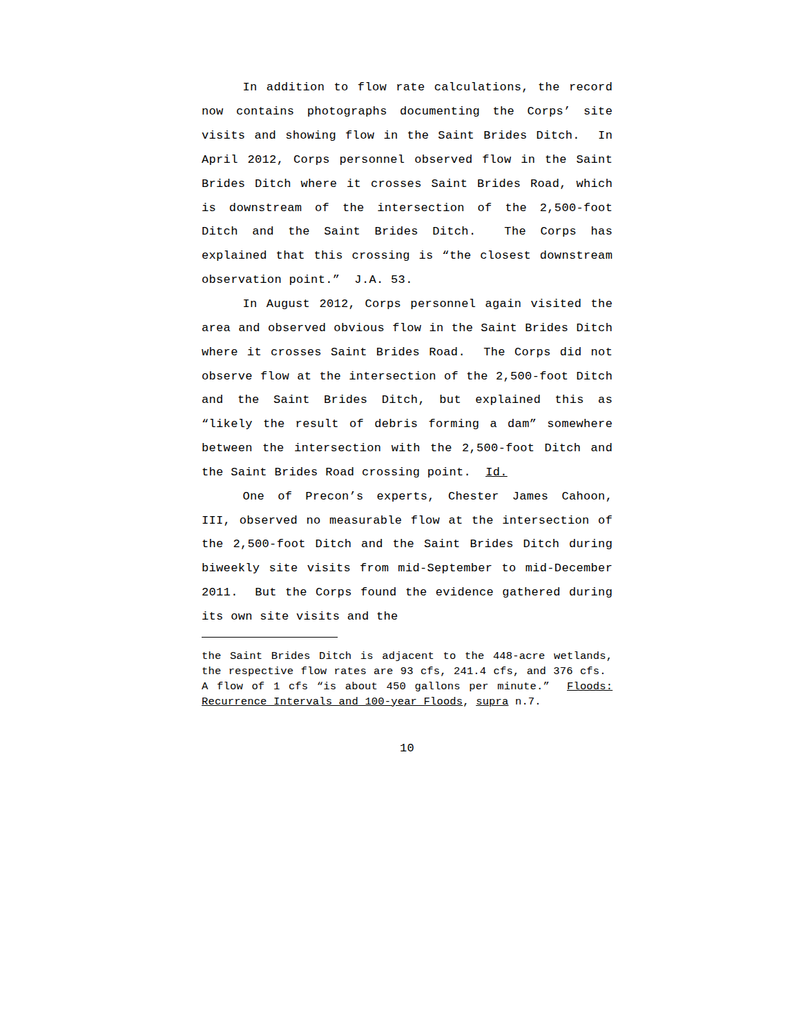In addition to flow rate calculations, the record now contains photographs documenting the Corps’ site visits and showing flow in the Saint Brides Ditch. In April 2012, Corps personnel observed flow in the Saint Brides Ditch where it crosses Saint Brides Road, which is downstream of the intersection of the 2,500-foot Ditch and the Saint Brides Ditch. The Corps has explained that this crossing is “the closest downstream observation point.” J.A. 53.
In August 2012, Corps personnel again visited the area and observed obvious flow in the Saint Brides Ditch where it crosses Saint Brides Road. The Corps did not observe flow at the intersection of the 2,500-foot Ditch and the Saint Brides Ditch, but explained this as “likely the result of debris forming a dam” somewhere between the intersection with the 2,500-foot Ditch and the Saint Brides Road crossing point. Id.
One of Precon’s experts, Chester James Cahoon, III, observed no measurable flow at the intersection of the 2,500-foot Ditch and the Saint Brides Ditch during biweekly site visits from mid-September to mid-December 2011. But the Corps found the evidence gathered during its own site visits and the
the Saint Brides Ditch is adjacent to the 448-acre wetlands, the respective flow rates are 93 cfs, 241.4 cfs, and 376 cfs. A flow of 1 cfs “is about 450 gallons per minute.” Floods: Recurrence Intervals and 100-year Floods, supra n.7.
10